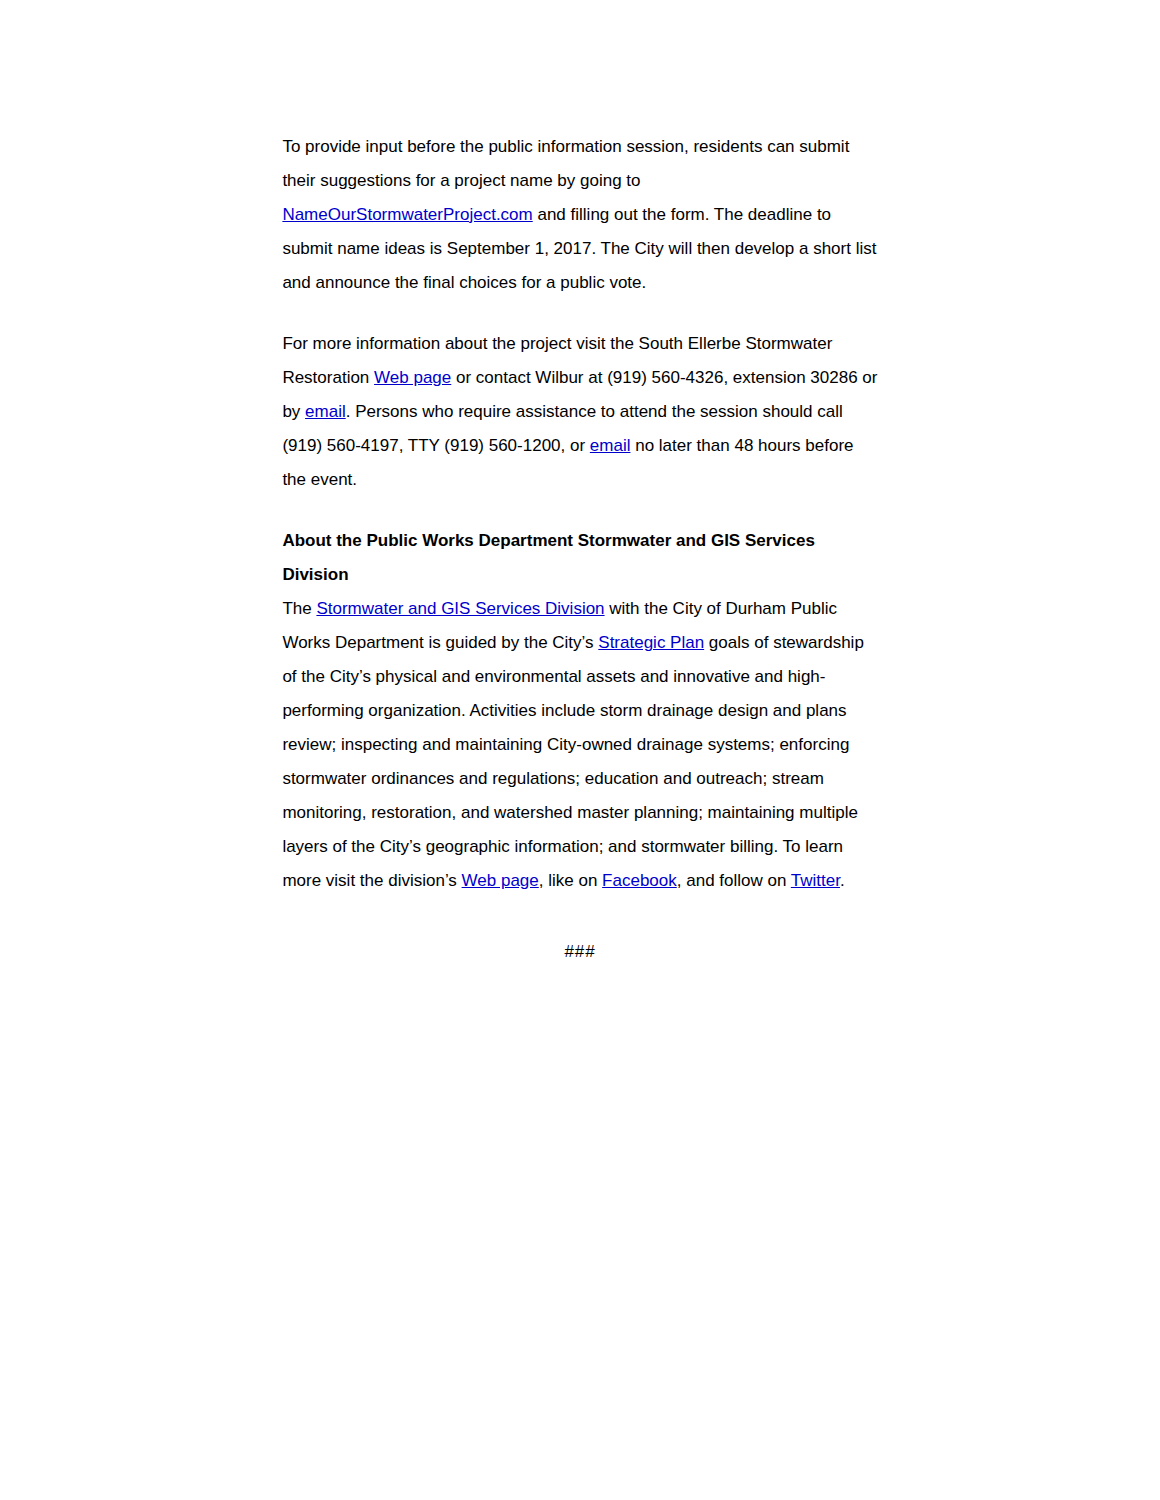To provide input before the public information session, residents can submit their suggestions for a project name by going to NameOurStormwaterProject.com and filling out the form. The deadline to submit name ideas is September 1, 2017. The City will then develop a short list and announce the final choices for a public vote.
For more information about the project visit the South Ellerbe Stormwater Restoration Web page or contact Wilbur at (919) 560-4326, extension 30286 or by email. Persons who require assistance to attend the session should call (919) 560-4197, TTY (919) 560-1200, or email no later than 48 hours before the event.
About the Public Works Department Stormwater and GIS Services Division
The Stormwater and GIS Services Division with the City of Durham Public Works Department is guided by the City’s Strategic Plan goals of stewardship of the City’s physical and environmental assets and innovative and high-performing organization. Activities include storm drainage design and plans review; inspecting and maintaining City-owned drainage systems; enforcing stormwater ordinances and regulations; education and outreach; stream monitoring, restoration, and watershed master planning; maintaining multiple layers of the City’s geographic information; and stormwater billing. To learn more visit the division’s Web page, like on Facebook, and follow on Twitter.
###